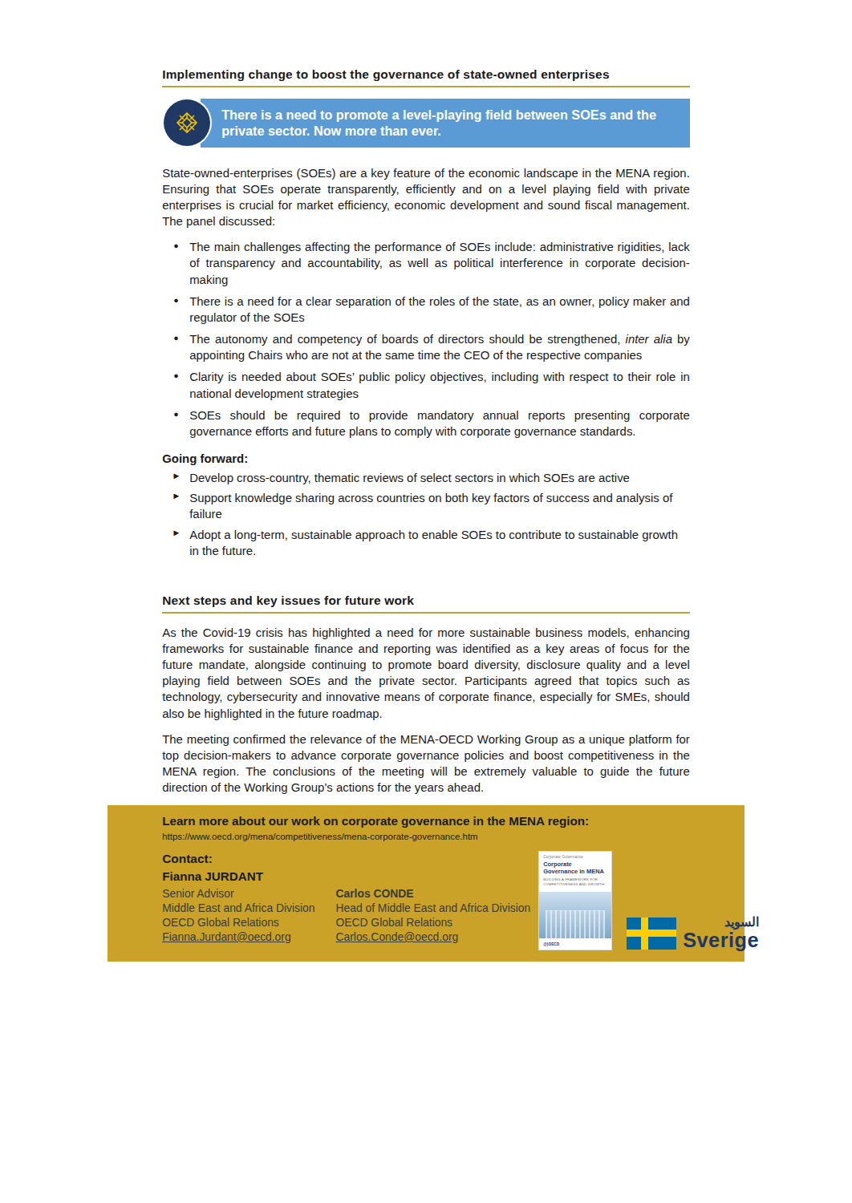Implementing change to boost the governance of state-owned enterprises
There is a need to promote a level-playing field between SOEs and the private sector. Now more than ever.
State-owned-enterprises (SOEs) are a key feature of the economic landscape in the MENA region. Ensuring that SOEs operate transparently, efficiently and on a level playing field with private enterprises is crucial for market efficiency, economic development and sound fiscal management. The panel discussed:
The main challenges affecting the performance of SOEs include: administrative rigidities, lack of transparency and accountability, as well as political interference in corporate decision-making
There is a need for a clear separation of the roles of the state, as an owner, policy maker and regulator of the SOEs
The autonomy and competency of boards of directors should be strengthened, inter alia by appointing Chairs who are not at the same time the CEO of the respective companies
Clarity is needed about SOEs’ public policy objectives, including with respect to their role in national development strategies
SOEs should be required to provide mandatory annual reports presenting corporate governance efforts and future plans to comply with corporate governance standards.
Going forward:
Develop cross-country, thematic reviews of select sectors in which SOEs are active
Support knowledge sharing across countries on both key factors of success and analysis of failure
Adopt a long-term, sustainable approach to enable SOEs to contribute to sustainable growth in the future.
Next steps and key issues for future work
As the Covid-19 crisis has highlighted a need for more sustainable business models, enhancing frameworks for sustainable finance and reporting was identified as a key areas of focus for the future mandate, alongside continuing to promote board diversity, disclosure quality and a level playing field between SOEs and the private sector. Participants agreed that topics such as technology, cybersecurity and innovative means of corporate finance, especially for SMEs, should also be highlighted in the future roadmap.
The meeting confirmed the relevance of the MENA-OECD Working Group as a unique platform for top decision-makers to advance corporate governance policies and boost competitiveness in the MENA region. The conclusions of the meeting will be extremely valuable to guide the future direction of the Working Group’s actions for the years ahead.
Learn more about our work on corporate governance in the MENA region:
https://www.oecd.org/mena/competitiveness/mena-corporate-governance.htm
Contact:
Fianna JURDANT
Senior Advisor
Middle East and Africa Division
OECD Global Relations
Fianna.Jurdant@oecd.org
Carlos CONDE
Head of Middle East and Africa Division
OECD Global Relations
Carlos.Conde@oecd.org
Corporate Governance
Corporate Governance in MENA
BUILDING A FRAMEWORK FOR COMPETITIVENESS AND GROWTH
@)OECD
السويد
Sverige